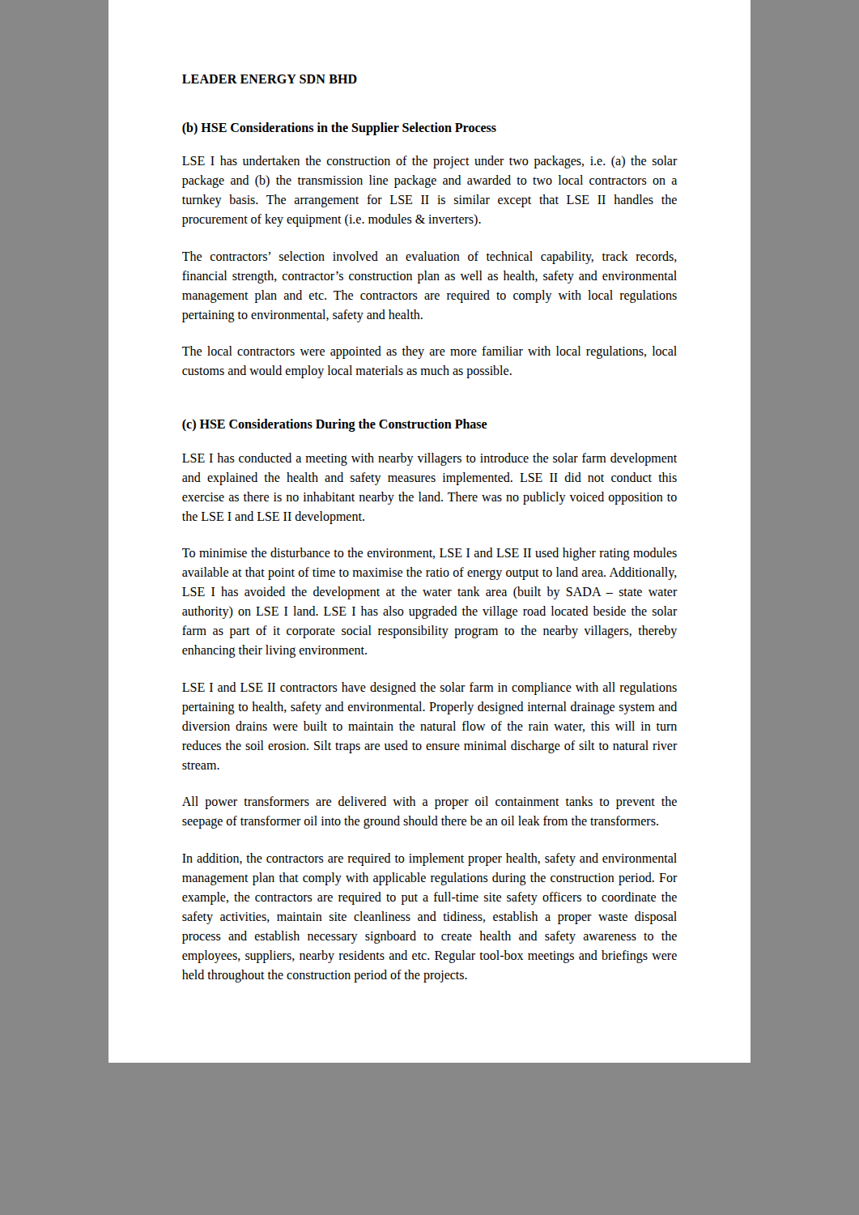LEADER ENERGY SDN BHD
(b) HSE Considerations in the Supplier Selection Process
LSE I has undertaken the construction of the project under two packages, i.e. (a) the solar package and (b) the transmission line package and awarded to two local contractors on a turnkey basis. The arrangement for LSE II is similar except that LSE II handles the procurement of key equipment (i.e. modules & inverters).
The contractors’ selection involved an evaluation of technical capability, track records, financial strength, contractor’s construction plan as well as health, safety and environmental management plan and etc. The contractors are required to comply with local regulations pertaining to environmental, safety and health.
The local contractors were appointed as they are more familiar with local regulations, local customs and would employ local materials as much as possible.
(c) HSE Considerations During the Construction Phase
LSE I has conducted a meeting with nearby villagers to introduce the solar farm development and explained the health and safety measures implemented. LSE II did not conduct this exercise as there is no inhabitant nearby the land. There was no publicly voiced opposition to the LSE I and LSE II development.
To minimise the disturbance to the environment, LSE I and LSE II used higher rating modules available at that point of time to maximise the ratio of energy output to land area. Additionally, LSE I has avoided the development at the water tank area (built by SADA – state water authority) on LSE I land. LSE I has also upgraded the village road located beside the solar farm as part of it corporate social responsibility program to the nearby villagers, thereby enhancing their living environment.
LSE I and LSE II contractors have designed the solar farm in compliance with all regulations pertaining to health, safety and environmental. Properly designed internal drainage system and diversion drains were built to maintain the natural flow of the rain water, this will in turn reduces the soil erosion. Silt traps are used to ensure minimal discharge of silt to natural river stream.
All power transformers are delivered with a proper oil containment tanks to prevent the seepage of transformer oil into the ground should there be an oil leak from the transformers.
In addition, the contractors are required to implement proper health, safety and environmental management plan that comply with applicable regulations during the construction period. For example, the contractors are required to put a full-time site safety officers to coordinate the safety activities, maintain site cleanliness and tidiness, establish a proper waste disposal process and establish necessary signboard to create health and safety awareness to the employees, suppliers, nearby residents and etc. Regular tool-box meetings and briefings were held throughout the construction period of the projects.